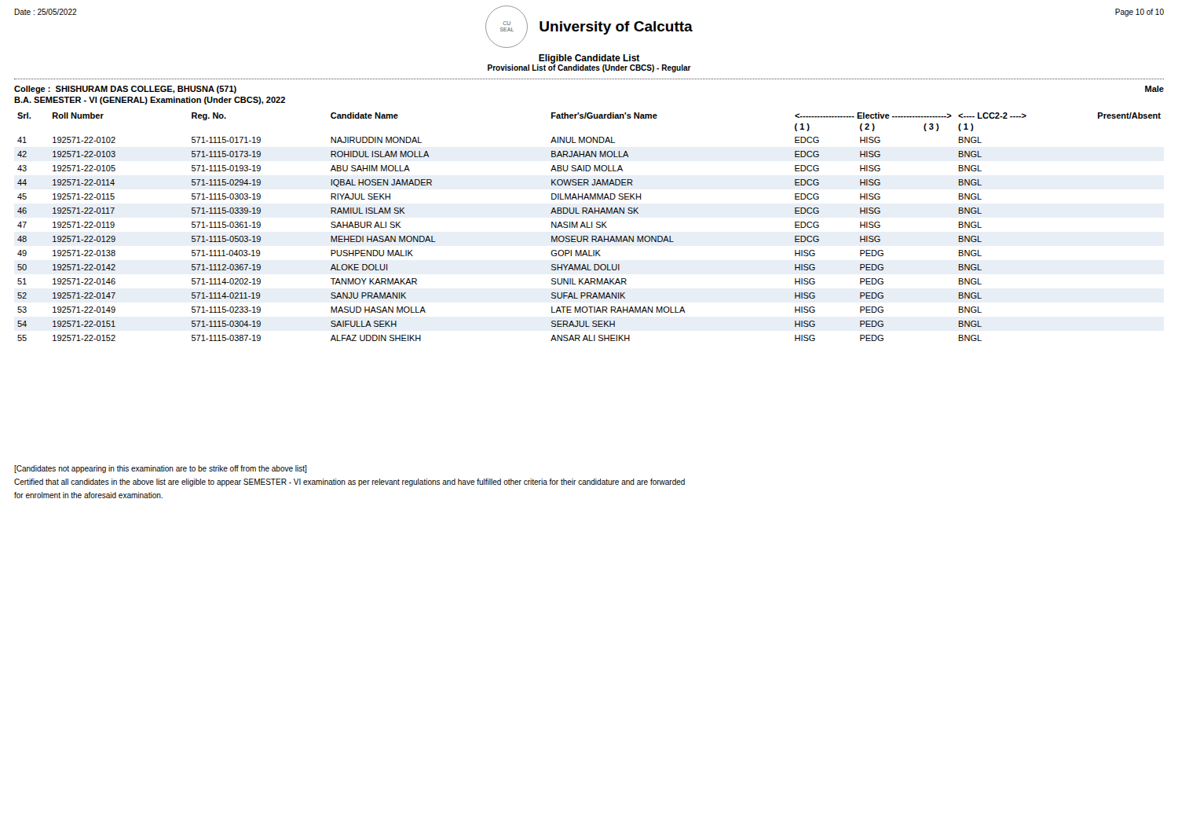Date : 25/05/2022
Page 10 of 10
CU
SEAL
University of Calcutta
Eligible Candidate List
Provisional List of Candidates (Under CBCS) - Regular
College : SHISHURAM DAS COLLEGE, BHUSNA (571) Male
B.A. SEMESTER - VI (GENERAL) Examination (Under CBCS), 2022
| Srl. | Roll Number | Reg. No. | Candidate Name | Father's/Guardian's Name | <------------------- Elective -------------------> | <---- LCC2-2 ----> | Present/Absent |
| --- | --- | --- | --- | --- | --- | --- | --- |
| | | | | | ( 1 ) | ( 2 ) | ( 3 ) | ( 1 ) | |
| 41 | 192571-22-0102 | 571-1115-0171-19 | NAJIRUDDIN MONDAL | AINUL MONDAL | EDCG | HISG | | BNGL | |
| 42 | 192571-22-0103 | 571-1115-0173-19 | ROHIDUL ISLAM MOLLA | BARJAHAN MOLLA | EDCG | HISG | | BNGL | |
| 43 | 192571-22-0105 | 571-1115-0193-19 | ABU SAHIM MOLLA | ABU SAID MOLLA | EDCG | HISG | | BNGL | |
| 44 | 192571-22-0114 | 571-1115-0294-19 | IQBAL HOSEN JAMADER | KOWSER JAMADER | EDCG | HISG | | BNGL | |
| 45 | 192571-22-0115 | 571-1115-0303-19 | RIYAJUL SEKH | DILMAHAMMAD SEKH | EDCG | HISG | | BNGL | |
| 46 | 192571-22-0117 | 571-1115-0339-19 | RAMIUL ISLAM SK | ABDUL RAHAMAN SK | EDCG | HISG | | BNGL | |
| 47 | 192571-22-0119 | 571-1115-0361-19 | SAHABUR ALI SK | NASIM ALI SK | EDCG | HISG | | BNGL | |
| 48 | 192571-22-0129 | 571-1115-0503-19 | MEHEDI HASAN MONDAL | MOSEUR RAHAMAN MONDAL | EDCG | HISG | | BNGL | |
| 49 | 192571-22-0138 | 571-1111-0403-19 | PUSHPENDU MALIK | GOPI MALIK | HISG | PEDG | | BNGL | |
| 50 | 192571-22-0142 | 571-1112-0367-19 | ALOKE DOLUI | SHYAMAL DOLUI | HISG | PEDG | | BNGL | |
| 51 | 192571-22-0146 | 571-1114-0202-19 | TANMOY KARMAKAR | SUNIL KARMAKAR | HISG | PEDG | | BNGL | |
| 52 | 192571-22-0147 | 571-1114-0211-19 | SANJU PRAMANIK | SUFAL PRAMANIK | HISG | PEDG | | BNGL | |
| 53 | 192571-22-0149 | 571-1115-0233-19 | MASUD HASAN MOLLA | LATE MOTIAR RAHAMAN MOLLA | HISG | PEDG | | BNGL | |
| 54 | 192571-22-0151 | 571-1115-0304-19 | SAIFULLA SEKH | SERAJUL SEKH | HISG | PEDG | | BNGL | |
| 55 | 192571-22-0152 | 571-1115-0387-19 | ALFAZ UDDIN SHEIKH | ANSAR ALI SHEIKH | HISG | PEDG | | BNGL | |
[Candidates not appearing in this examination are to be strike off from the above list]
Certified that all candidates in the above list are eligible to appear SEMESTER - VI examination as per relevant regulations and have fulfilled other criteria for their candidature and are forwarded
for enrolment in the aforesaid examination.